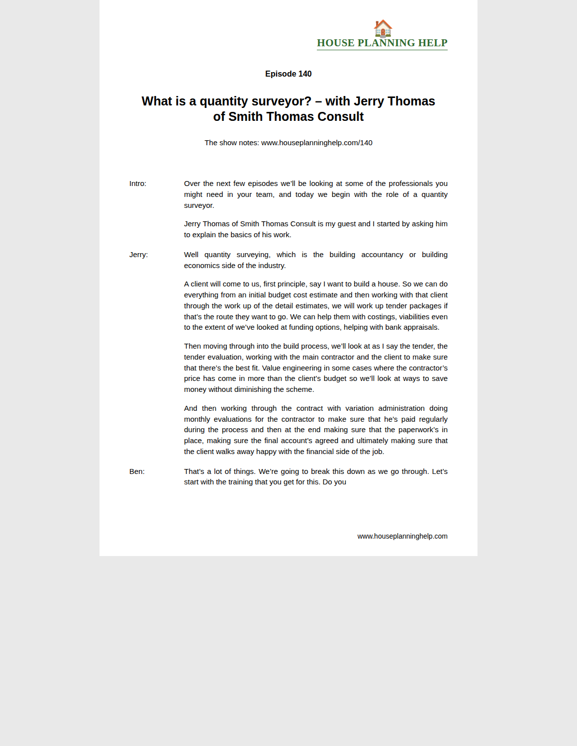🏠
HOUSE PLANNING HELP
Episode 140
What is a quantity surveyor? – with Jerry Thomas
of Smith Thomas Consult
The show notes: www.houseplanninghelp.com/140
| Intro: | Over the next few episodes we’ll be looking at some of the professionals you might need in your team, and today we begin with the role of a quantity surveyor. Jerry Thomas of Smith Thomas Consult is my guest and I started by asking him to explain the basics of his work. |
| Jerry: | Well quantity surveying, which is the building accountancy or building economics side of the industry. A client will come to us, first principle, say I want to build a house. So we can do everything from an initial budget cost estimate and then working with that client through the work up of the detail estimates, we will work up tender packages if that’s the route they want to go. We can help them with costings, viabilities even to the extent of we’ve looked at funding options, helping with bank appraisals. Then moving through into the build process, we’ll look at as I say the tender, the tender evaluation, working with the main contractor and the client to make sure that there’s the best fit. Value engineering in some cases where the contractor’s price has come in more than the client’s budget so we’ll look at ways to save money without diminishing the scheme. And then working through the contract with variation administration doing monthly evaluations for the contractor to make sure that he’s paid regularly during the process and then at the end making sure that the paperwork’s in place, making sure the final account’s agreed and ultimately making sure that the client walks away happy with the financial side of the job. |
| Ben: | That’s a lot of things. We’re going to break this down as we go through. Let’s start with the training that you get for this. Do you |
www.houseplanninghelp.com